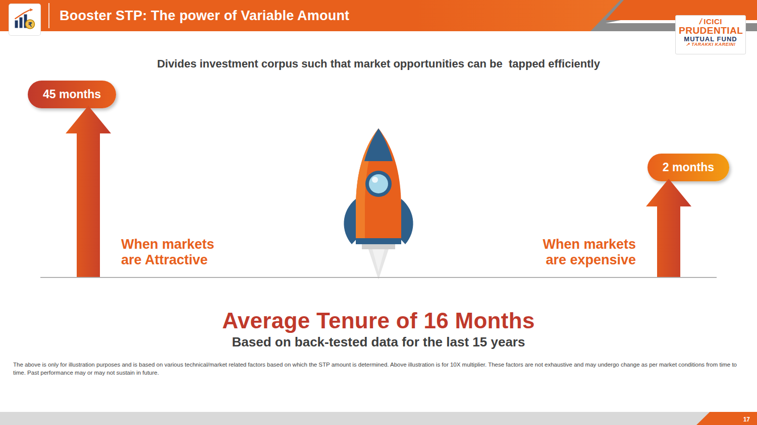Booster STP: The power of Variable Amount
₹
𝑖 ICICI
PRUDENTIAL
MUTUAL FUND
↗ TARAKKI KAREIN!
Divides investment corpus such that market opportunities can be tapped efficiently
45 months
2 months
When markets
are Attractive
When markets
are expensive
Average Tenure of 16 Months
Based on back-tested data for the last 15 years
The above is only for illustration purposes and is based on various technical/market related factors based on which the STP amount is determined. Above illustration is for 10X multiplier. These factors are not exhaustive and may undergo change as per market conditions from time to time. Past performance may or may not sustain in future.
17